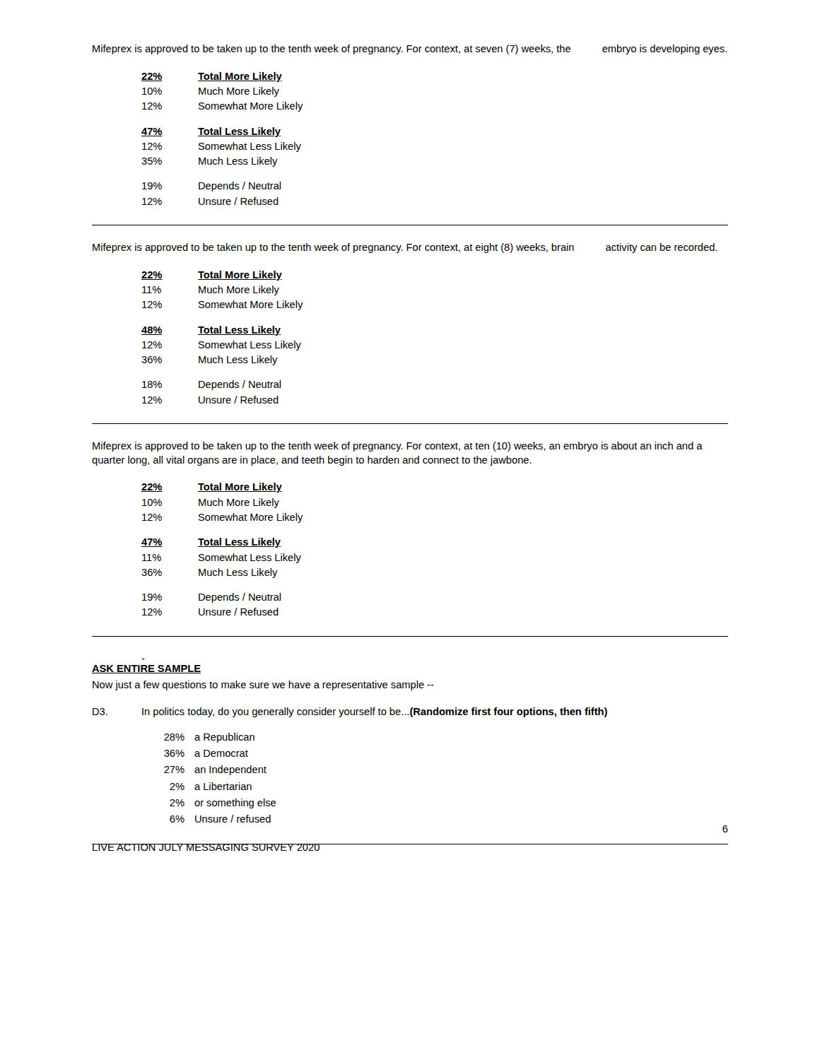Mifeprex is approved to be taken up to the tenth week of pregnancy. For context, at seven (7) weeks, the embryo is developing eyes.
| 22% | Total More Likely |
| 10% | Much More Likely |
| 12% | Somewhat More Likely |
| 47% | Total Less Likely |
| 12% | Somewhat Less Likely |
| 35% | Much Less Likely |
| 19% | Depends / Neutral |
| 12% | Unsure / Refused |
Mifeprex is approved to be taken up to the tenth week of pregnancy. For context, at eight (8) weeks, brain activity can be recorded.
| 22% | Total More Likely |
| 11% | Much More Likely |
| 12% | Somewhat More Likely |
| 48% | Total Less Likely |
| 12% | Somewhat Less Likely |
| 36% | Much Less Likely |
| 18% | Depends / Neutral |
| 12% | Unsure / Refused |
Mifeprex is approved to be taken up to the tenth week of pregnancy. For context, at ten (10) weeks, an embryo is about an inch and a quarter long, all vital organs are in place, and teeth begin to harden and connect to the jawbone.
| 22% | Total More Likely |
| 10% | Much More Likely |
| 12% | Somewhat More Likely |
| 47% | Total Less Likely |
| 11% | Somewhat Less Likely |
| 36% | Much Less Likely |
| 19% | Depends / Neutral |
| 12% | Unsure / Refused |
-
ASK ENTIRE SAMPLE
Now just a few questions to make sure we have a representative sample --
D3.
In politics today, do you generally consider yourself to be...(Randomize first four options, then fifth)
| 28% | a Republican |
| 36% | a Democrat |
| 27% | an Independent |
| 2% | a Libertarian |
| 2% | or something else |
| 6% | Unsure / refused |
6
LIVE ACTION JULY MESSAGING SURVEY 2020